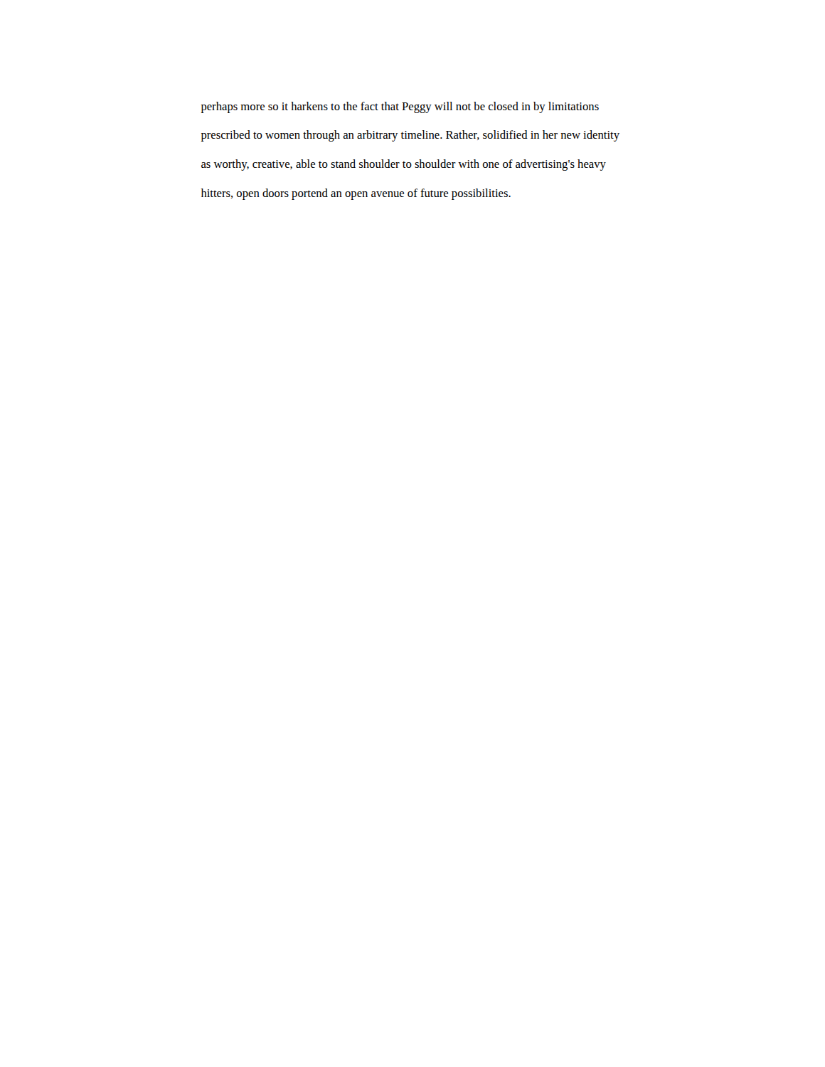perhaps more so it harkens to the fact that Peggy will not be closed in by limitations prescribed to women through an arbitrary timeline. Rather, solidified in her new identity as worthy, creative, able to stand shoulder to shoulder with one of advertising's heavy hitters, open doors portend an open avenue of future possibilities.